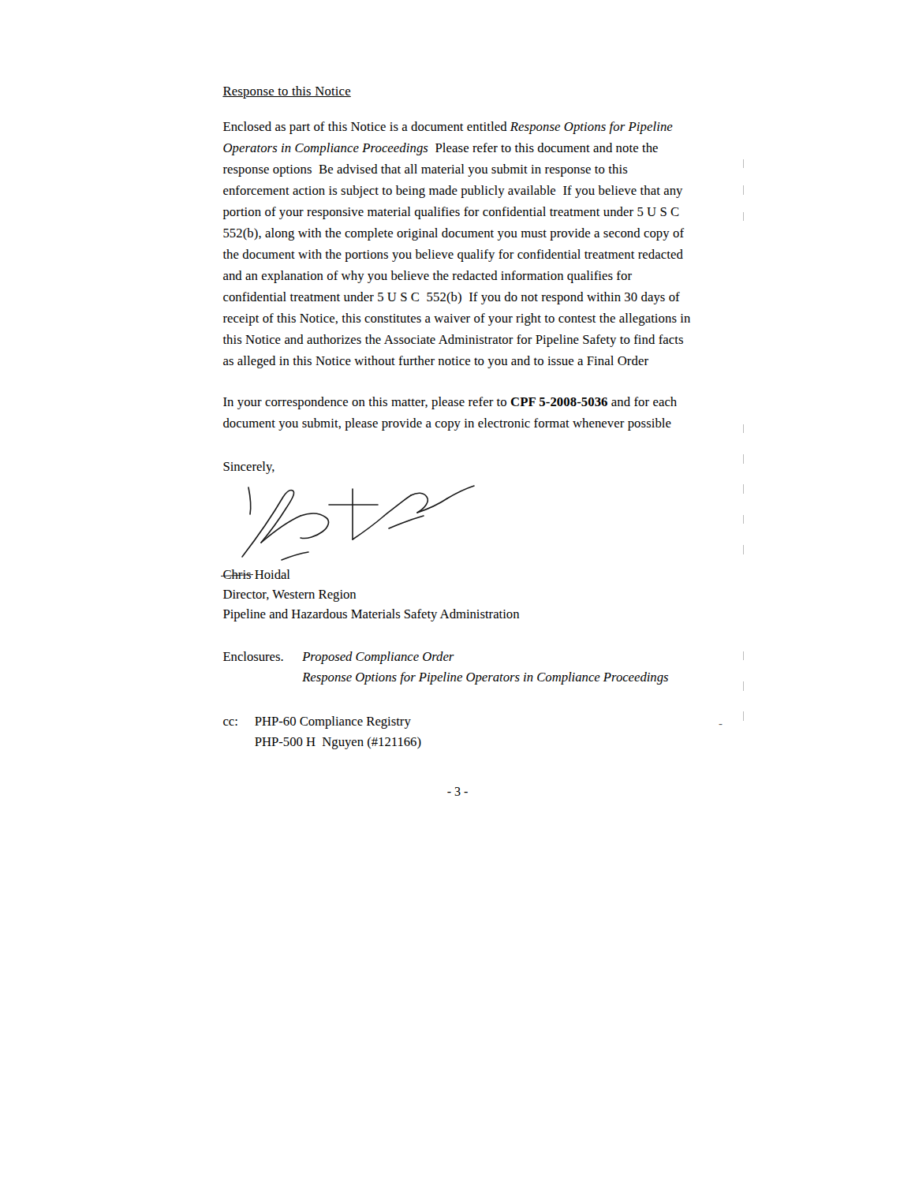Response to this Notice
Enclosed as part of this Notice is a document entitled Response Options for Pipeline Operators in Compliance Proceedings Please refer to this document and note the response options Be advised that all material you submit in response to this enforcement action is subject to being made publicly available If you believe that any portion of your responsive material qualifies for confidential treatment under 5 U S C 552(b), along with the complete original document you must provide a second copy of the document with the portions you believe qualify for confidential treatment redacted and an explanation of why you believe the redacted information qualifies for confidential treatment under 5 U S C 552(b) If you do not respond within 30 days of receipt of this Notice, this constitutes a waiver of your right to contest the allegations in this Notice and authorizes the Associate Administrator for Pipeline Safety to find facts as alleged in this Notice without further notice to you and to issue a Final Order
In your correspondence on this matter, please refer to CPF 5-2008-5036 and for each document you submit, please provide a copy in electronic format whenever possible
Sincerely,
Chris Hoidal
Director, Western Region
Pipeline and Hazardous Materials Safety Administration
Enclosures. Proposed Compliance Order
Response Options for Pipeline Operators in Compliance Proceedings
cc: PHP-60 Compliance Registry
PHP-500 H Nguyen (#121166)
-
- 3 -